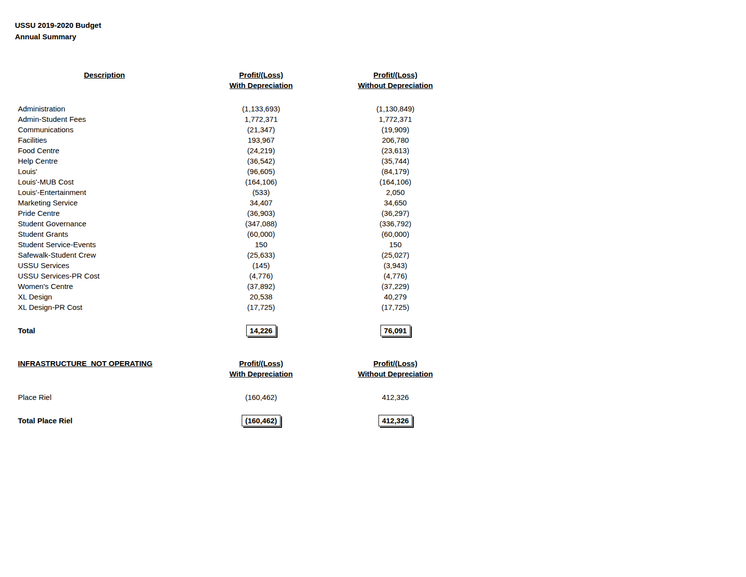USSU 2019-2020 Budget
Annual Summary
| Description | Profit/(Loss) | Profit/(Loss) |
| --- | --- | --- |
| | With Depreciation | Without Depreciation |
| Administration | (1,133,693) | (1,130,849) |
| Admin-Student Fees | 1,772,371 | 1,772,371 |
| Communications | (21,347) | (19,909) |
| Facilities | 193,967 | 206,780 |
| Food Centre | (24,219) | (23,613) |
| Help Centre | (36,542) | (35,744) |
| Louis' | (96,605) | (84,179) |
| Louis'-MUB Cost | (164,106) | (164,106) |
| Louis'-Entertainment | (533) | 2,050 |
| Marketing Service | 34,407 | 34,650 |
| Pride Centre | (36,903) | (36,297) |
| Student Governance | (347,088) | (336,792) |
| Student Grants | (60,000) | (60,000) |
| Student Service-Events | 150 | 150 |
| Safewalk-Student Crew | (25,633) | (25,027) |
| USSU Services | (145) | (3,943) |
| USSU Services-PR Cost | (4,776) | (4,776) |
| Women's Centre | (37,892) | (37,229) |
| XL Design | 20,538 | 40,279 |
| XL Design-PR Cost | (17,725) | (17,725) |
| Total | 14,226 | 76,091 |
| INFRASTRUCTURE NOT OPERATING | Profit/(Loss) | Profit/(Loss) |
| --- | --- | --- |
| | With Depreciation | Without Depreciation |
| Place Riel | (160,462) | 412,326 |
| Total Place Riel | (160,462) | 412,326 |